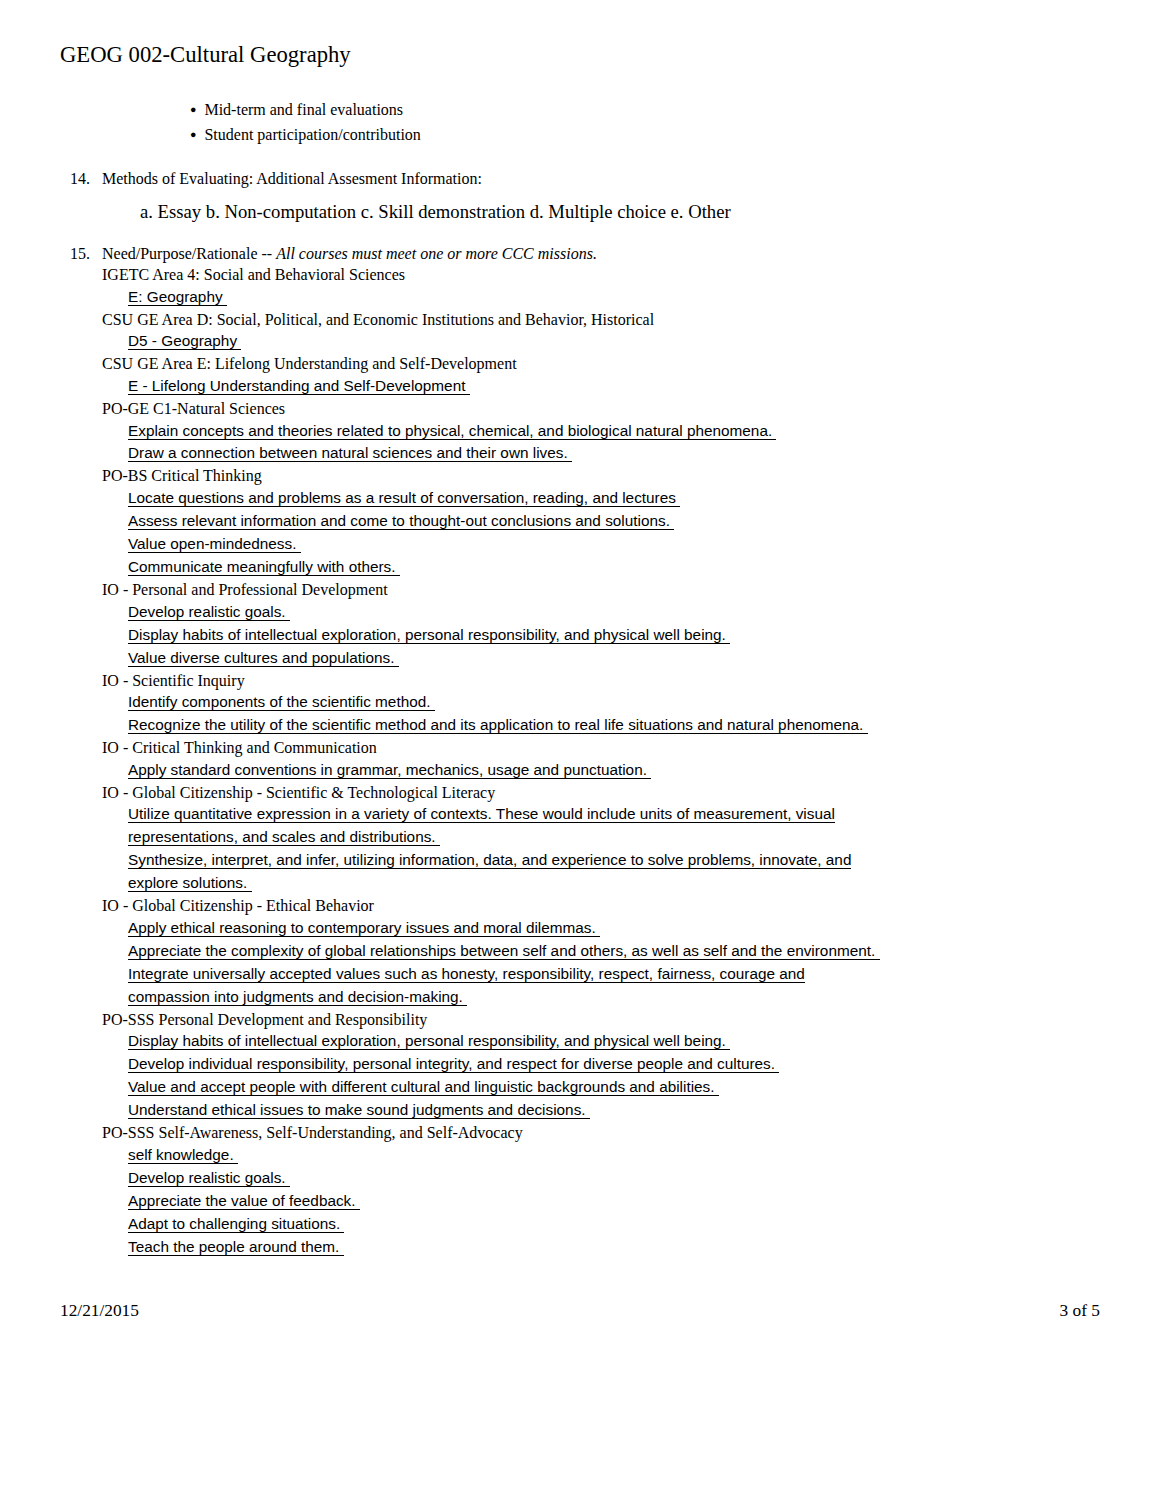GEOG 002-Cultural Geography
Mid-term and final evaluations
Student participation/contribution
14. Methods of Evaluating: Additional Assesment Information:
a. Essay b. Non-computation c. Skill demonstration d. Multiple choice e. Other
15. Need/Purpose/Rationale -- All courses must meet one or more CCC missions.
IGETC Area 4: Social and Behavioral Sciences
E: Geography
CSU GE Area D: Social, Political, and Economic Institutions and Behavior, Historical
D5 - Geography
CSU GE Area E: Lifelong Understanding and Self-Development
E - Lifelong Understanding and Self-Development
PO-GE C1-Natural Sciences
Explain concepts and theories related to physical, chemical, and biological natural phenomena.
Draw a connection between natural sciences and their own lives.
PO-BS Critical Thinking
Locate questions and problems as a result of conversation, reading, and lectures
Assess relevant information and come to thought-out conclusions and solutions.
Value open-mindedness.
Communicate meaningfully with others.
IO - Personal and Professional Development
Develop realistic goals.
Display habits of intellectual exploration, personal responsibility, and physical well being.
Value diverse cultures and populations.
IO - Scientific Inquiry
Identify components of the scientific method.
Recognize the utility of the scientific method and its application to real life situations and natural phenomena.
IO - Critical Thinking and Communication
Apply standard conventions in grammar, mechanics, usage and punctuation.
IO - Global Citizenship - Scientific & Technological Literacy
Utilize quantitative expression in a variety of contexts. These would include units of measurement, visual
representations, and scales and distributions.
Synthesize, interpret, and infer, utilizing information, data, and experience to solve problems, innovate, and
explore solutions.
IO - Global Citizenship - Ethical Behavior
Apply ethical reasoning to contemporary issues and moral dilemmas.
Appreciate the complexity of global relationships between self and others, as well as self and the environment.
Integrate universally accepted values such as honesty, responsibility, respect, fairness, courage and
compassion into judgments and decision-making.
PO-SSS Personal Development and Responsibility
Display habits of intellectual exploration, personal responsibility, and physical well being.
Develop individual responsibility, personal integrity, and respect for diverse people and cultures.
Value and accept people with different cultural and linguistic backgrounds and abilities.
Understand ethical issues to make sound judgments and decisions.
PO-SSS Self-Awareness, Self-Understanding, and Self-Advocacy
self knowledge.
Develop realistic goals.
Appreciate the value of feedback.
Adapt to challenging situations.
Teach the people around them.
12/21/2015 3 of 5